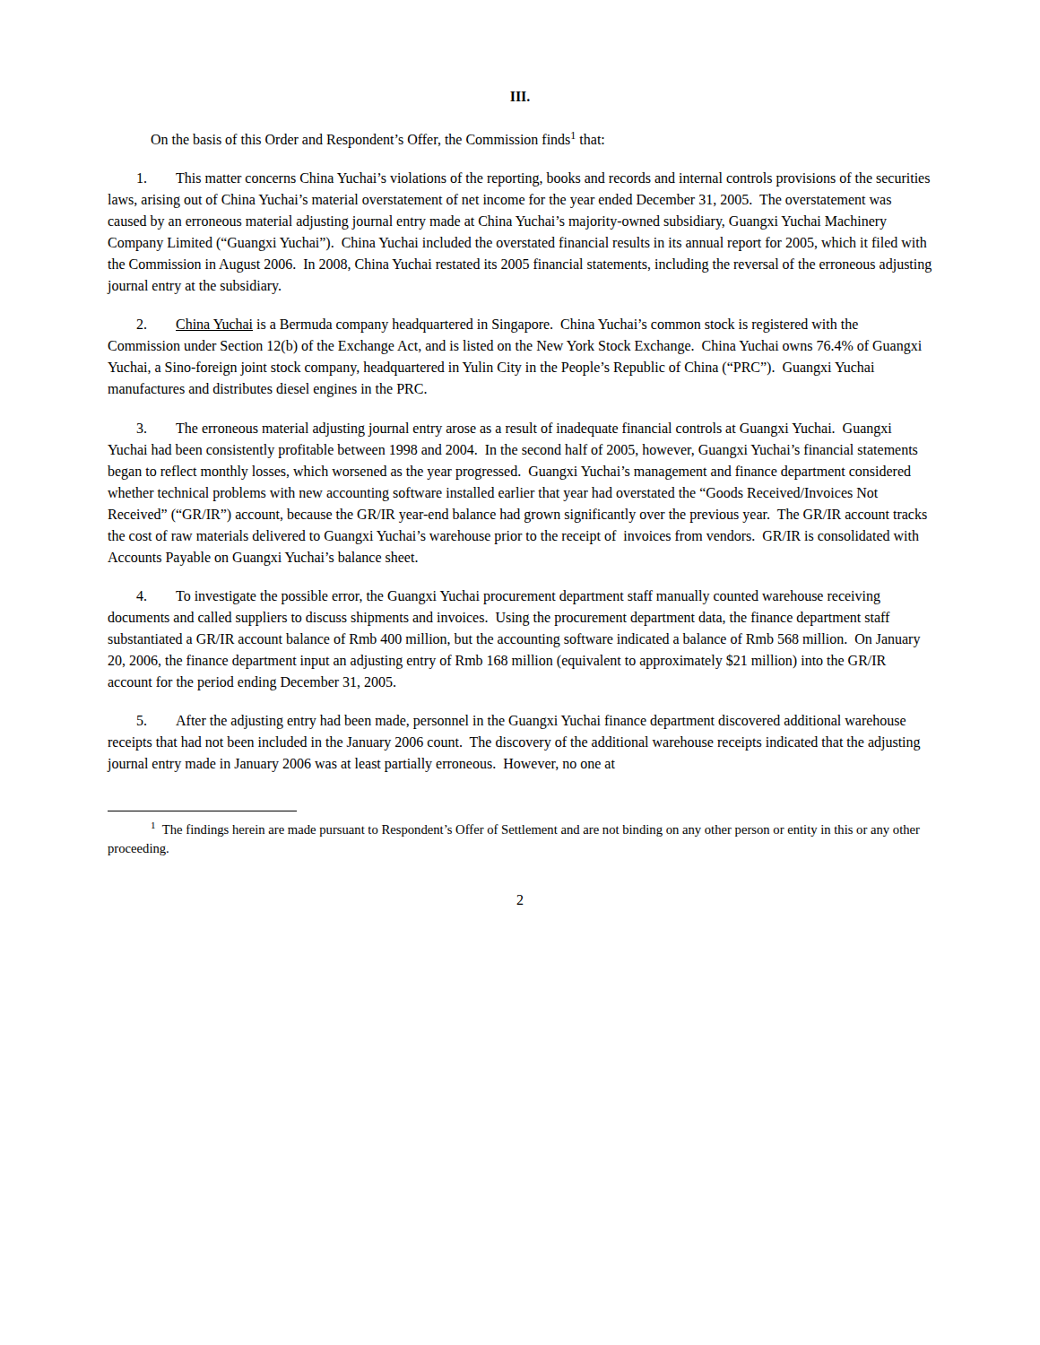III.
On the basis of this Order and Respondent’s Offer, the Commission finds1 that:
1. This matter concerns China Yuchai’s violations of the reporting, books and records and internal controls provisions of the securities laws, arising out of China Yuchai’s material overstatement of net income for the year ended December 31, 2005. The overstatement was caused by an erroneous material adjusting journal entry made at China Yuchai’s majority-owned subsidiary, Guangxi Yuchai Machinery Company Limited (“Guangxi Yuchai”). China Yuchai included the overstated financial results in its annual report for 2005, which it filed with the Commission in August 2006. In 2008, China Yuchai restated its 2005 financial statements, including the reversal of the erroneous adjusting journal entry at the subsidiary.
2. China Yuchai is a Bermuda company headquartered in Singapore. China Yuchai’s common stock is registered with the Commission under Section 12(b) of the Exchange Act, and is listed on the New York Stock Exchange. China Yuchai owns 76.4% of Guangxi Yuchai, a Sino-foreign joint stock company, headquartered in Yulin City in the People’s Republic of China (“PRC”). Guangxi Yuchai manufactures and distributes diesel engines in the PRC.
3. The erroneous material adjusting journal entry arose as a result of inadequate financial controls at Guangxi Yuchai. Guangxi Yuchai had been consistently profitable between 1998 and 2004. In the second half of 2005, however, Guangxi Yuchai’s financial statements began to reflect monthly losses, which worsened as the year progressed. Guangxi Yuchai’s management and finance department considered whether technical problems with new accounting software installed earlier that year had overstated the “Goods Received/Invoices Not Received” (“GR/IR”) account, because the GR/IR year-end balance had grown significantly over the previous year. The GR/IR account tracks the cost of raw materials delivered to Guangxi Yuchai’s warehouse prior to the receipt of invoices from vendors. GR/IR is consolidated with Accounts Payable on Guangxi Yuchai’s balance sheet.
4. To investigate the possible error, the Guangxi Yuchai procurement department staff manually counted warehouse receiving documents and called suppliers to discuss shipments and invoices. Using the procurement department data, the finance department staff substantiated a GR/IR account balance of Rmb 400 million, but the accounting software indicated a balance of Rmb 568 million. On January 20, 2006, the finance department input an adjusting entry of Rmb 168 million (equivalent to approximately $21 million) into the GR/IR account for the period ending December 31, 2005.
5. After the adjusting entry had been made, personnel in the Guangxi Yuchai finance department discovered additional warehouse receipts that had not been included in the January 2006 count. The discovery of the additional warehouse receipts indicated that the adjusting journal entry made in January 2006 was at least partially erroneous. However, no one at
1 The findings herein are made pursuant to Respondent’s Offer of Settlement and are not binding on any other person or entity in this or any other proceeding.
2